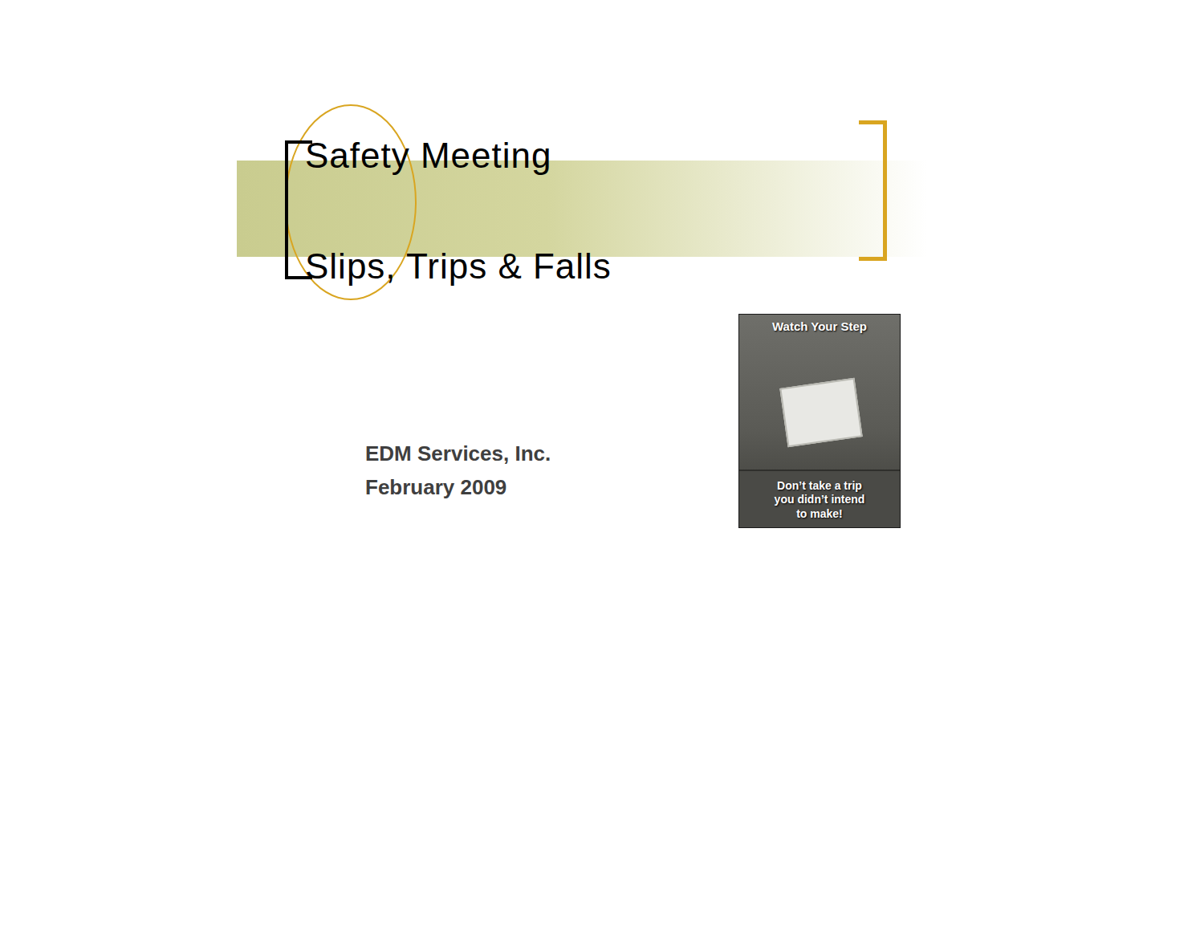Safety Meeting
Slips, Trips & Falls
EDM Services, Inc.
February 2009
Watch Your Step
Don’t take a trip
you didn’t intend
to make!